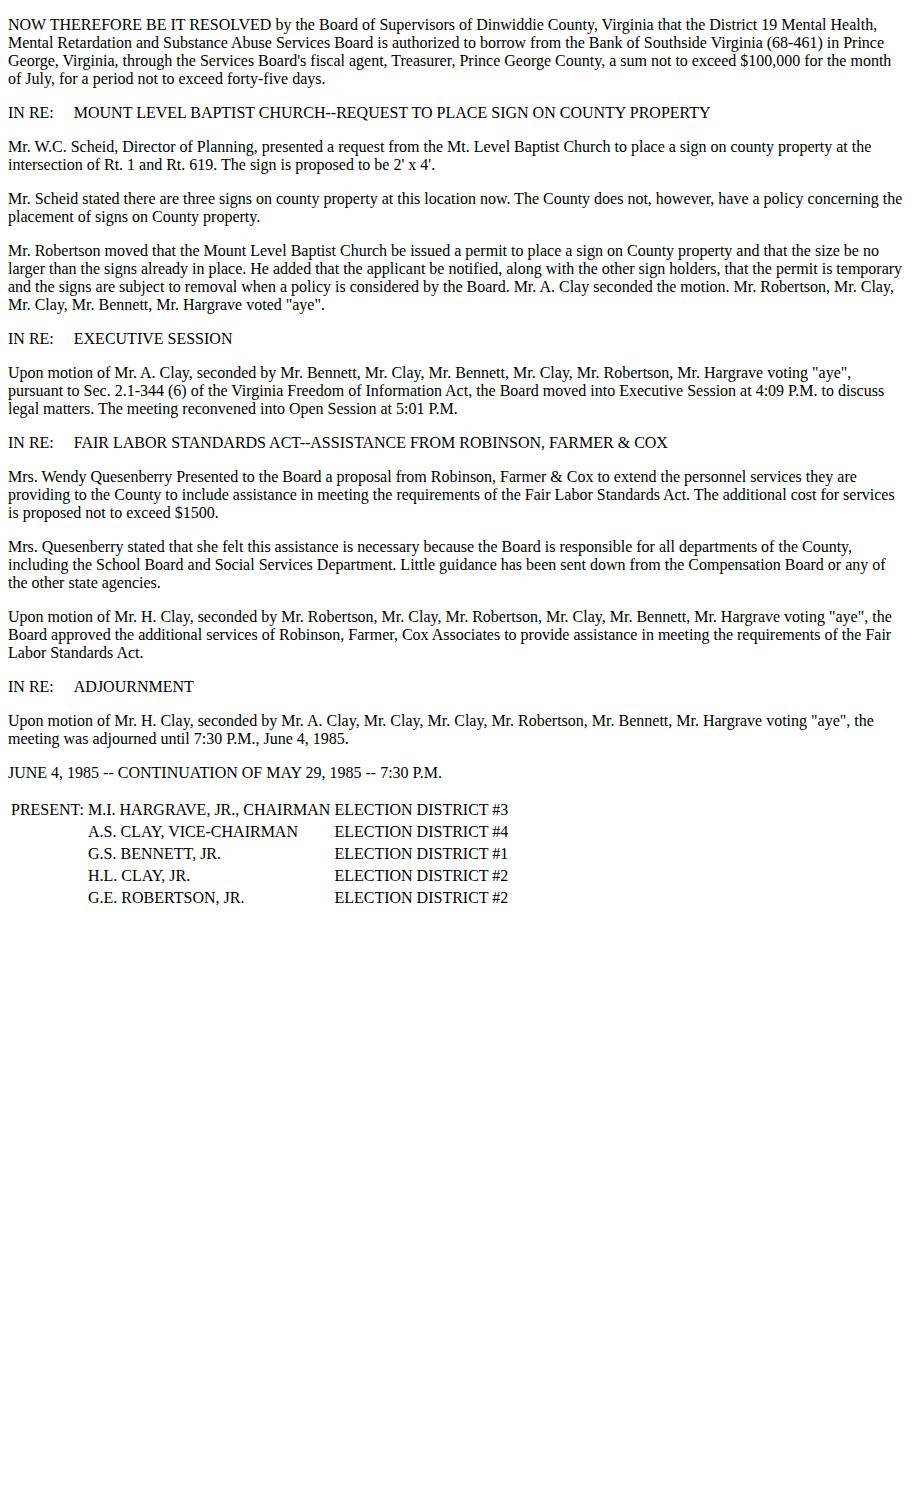NOW THEREFORE BE IT RESOLVED by the Board of Supervisors of Dinwiddie County, Virginia that the District 19 Mental Health, Mental Retardation and Substance Abuse Services Board is authorized to borrow from the Bank of Southside Virginia (68-461) in Prince George, Virginia, through the Services Board's fiscal agent, Treasurer, Prince George County, a sum not to exceed $100,000 for the month of July, for a period not to exceed forty-five days.
IN RE: MOUNT LEVEL BAPTIST CHURCH--REQUEST TO PLACE SIGN ON COUNTY PROPERTY
Mr. W.C. Scheid, Director of Planning, presented a request from the Mt. Level Baptist Church to place a sign on county property at the intersection of Rt. 1 and Rt. 619. The sign is proposed to be 2' x 4'.
Mr. Scheid stated there are three signs on county property at this location now. The County does not, however, have a policy concerning the placement of signs on County property.
Mr. Robertson moved that the Mount Level Baptist Church be issued a permit to place a sign on County property and that the size be no larger than the signs already in place. He added that the applicant be notified, along with the other sign holders, that the permit is temporary and the signs are subject to removal when a policy is considered by the Board. Mr. A. Clay seconded the motion. Mr. Robertson, Mr. Clay, Mr. Clay, Mr. Bennett, Mr. Hargrave voted "aye".
IN RE: EXECUTIVE SESSION
Upon motion of Mr. A. Clay, seconded by Mr. Bennett, Mr. Clay, Mr. Bennett, Mr. Clay, Mr. Robertson, Mr. Hargrave voting "aye", pursuant to Sec. 2.1-344 (6) of the Virginia Freedom of Information Act, the Board moved into Executive Session at 4:09 P.M. to discuss legal matters. The meeting reconvened into Open Session at 5:01 P.M.
IN RE: FAIR LABOR STANDARDS ACT--ASSISTANCE FROM ROBINSON, FARMER & COX
Mrs. Wendy Quesenberry Presented to the Board a proposal from Robinson, Farmer & Cox to extend the personnel services they are providing to the County to include assistance in meeting the requirements of the Fair Labor Standards Act. The additional cost for services is proposed not to exceed $1500.
Mrs. Quesenberry stated that she felt this assistance is necessary because the Board is responsible for all departments of the County, including the School Board and Social Services Department. Little guidance has been sent down from the Compensation Board or any of the other state agencies.
Upon motion of Mr. H. Clay, seconded by Mr. Robertson, Mr. Clay, Mr. Robertson, Mr. Clay, Mr. Bennett, Mr. Hargrave voting "aye", the Board approved the additional services of Robinson, Farmer, Cox Associates to provide assistance in meeting the requirements of the Fair Labor Standards Act.
IN RE: ADJOURNMENT
Upon motion of Mr. H. Clay, seconded by Mr. A. Clay, Mr. Clay, Mr. Clay, Mr. Robertson, Mr. Bennett, Mr. Hargrave voting "aye", the meeting was adjourned until 7:30 P.M., June 4, 1985.
JUNE 4, 1985 -- CONTINUATION OF MAY 29, 1985 -- 7:30 P.M.
| PRESENT: | M.I. HARGRAVE, JR., CHAIRMAN | ELECTION DISTRICT #3 |
| | A.S. CLAY, VICE-CHAIRMAN | ELECTION DISTRICT #4 |
| | G.S. BENNETT, JR. | ELECTION DISTRICT #1 |
| | H.L. CLAY, JR. | ELECTION DISTRICT #2 |
| | G.E. ROBERTSON, JR. | ELECTION DISTRICT #2 |